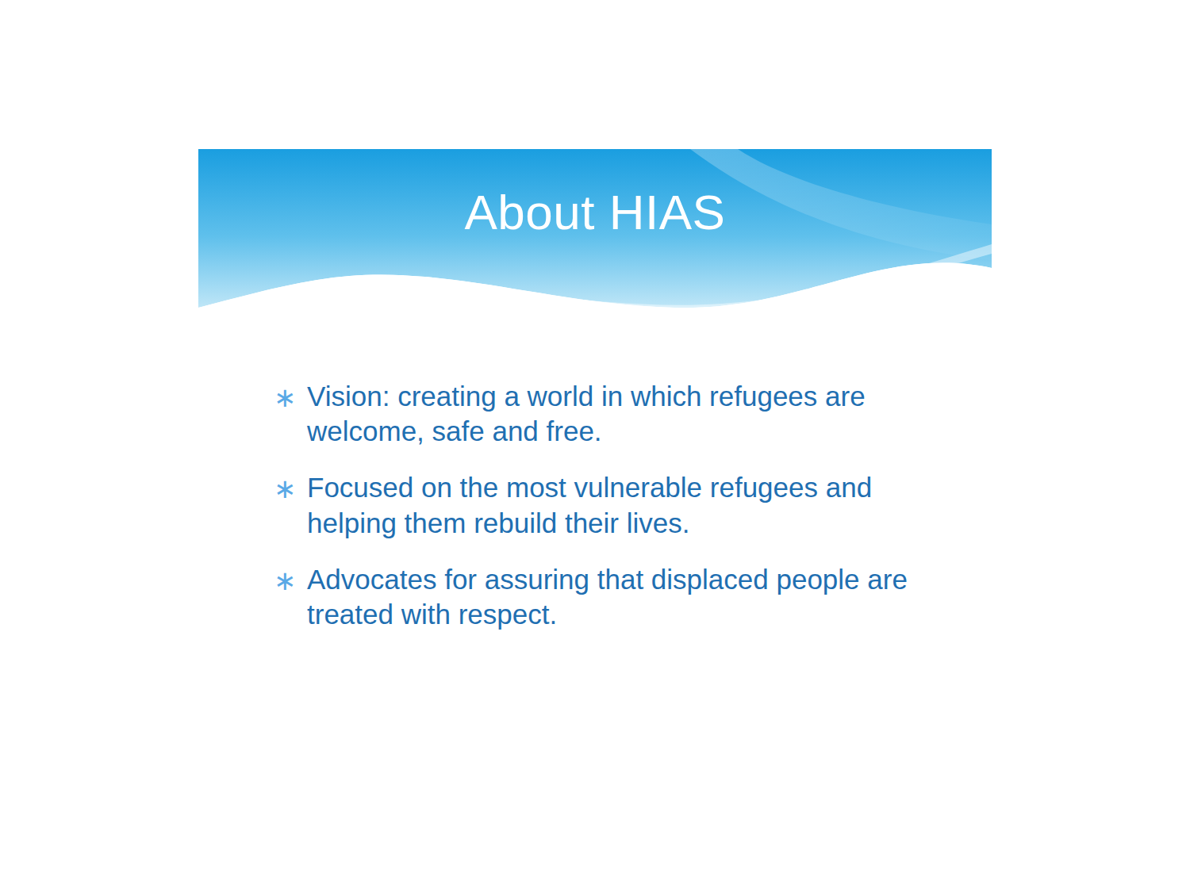About HIAS
Vision: creating a world in which refugees are welcome, safe and free.
Focused on the most vulnerable refugees and helping them rebuild their lives.
Advocates for assuring that displaced people are treated with respect.